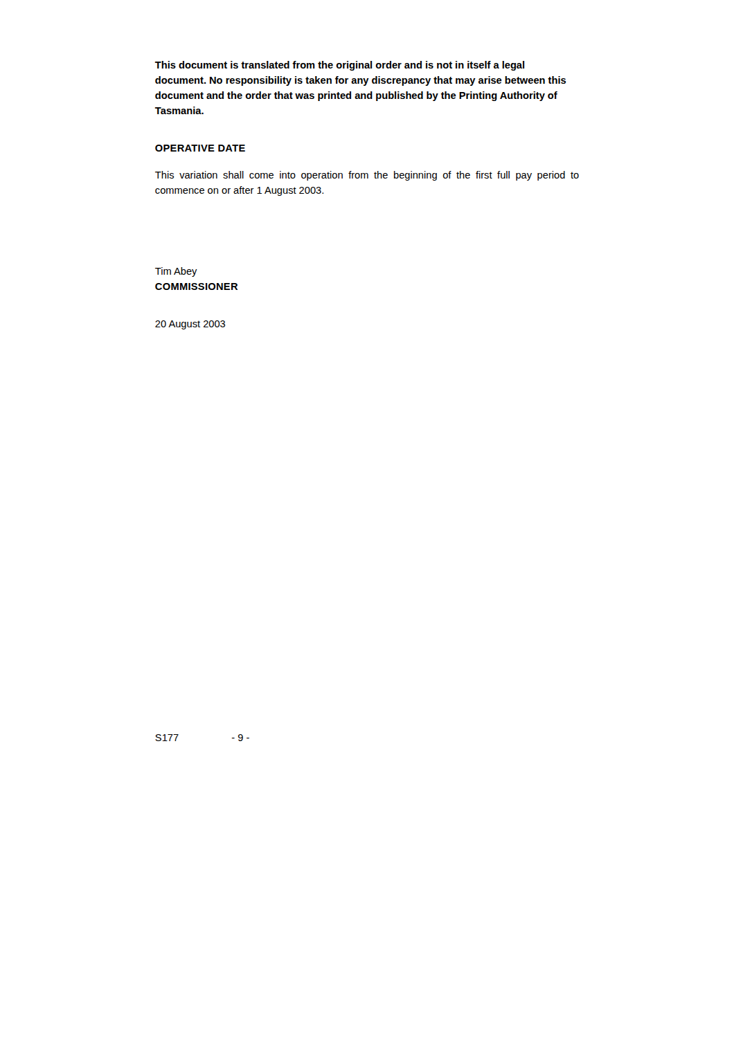This document is translated from the original order and is not in itself a legal document. No responsibility is taken for any discrepancy that may arise between this document and the order that was printed and published by the Printing Authority of Tasmania.
OPERATIVE DATE
This variation shall come into operation from the beginning of the first full pay period to commence on or after 1 August 2003.
Tim Abey
COMMISSIONER
20 August 2003
S177
- 9 -